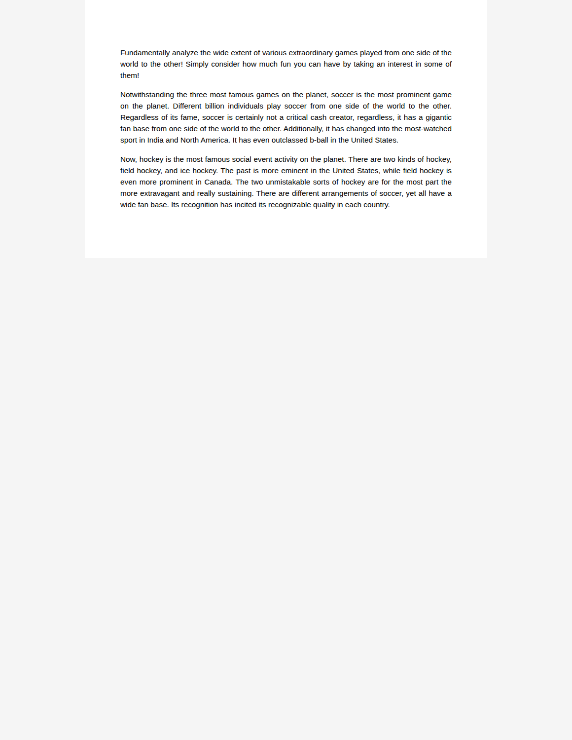Fundamentally analyze the wide extent of various extraordinary games played from one side of the world to the other! Simply consider how much fun you can have by taking an interest in some of them!
Notwithstanding the three most famous games on the planet, soccer is the most prominent game on the planet. Different billion individuals play soccer from one side of the world to the other. Regardless of its fame, soccer is certainly not a critical cash creator, regardless, it has a gigantic fan base from one side of the world to the other. Additionally, it has changed into the most-watched sport in India and North America. It has even outclassed b-ball in the United States.
Now, hockey is the most famous social event activity on the planet. There are two kinds of hockey, field hockey, and ice hockey. The past is more eminent in the United States, while field hockey is even more prominent in Canada. The two unmistakable sorts of hockey are for the most part the more extravagant and really sustaining. There are different arrangements of soccer, yet all have a wide fan base. Its recognition has incited its recognizable quality in each country.